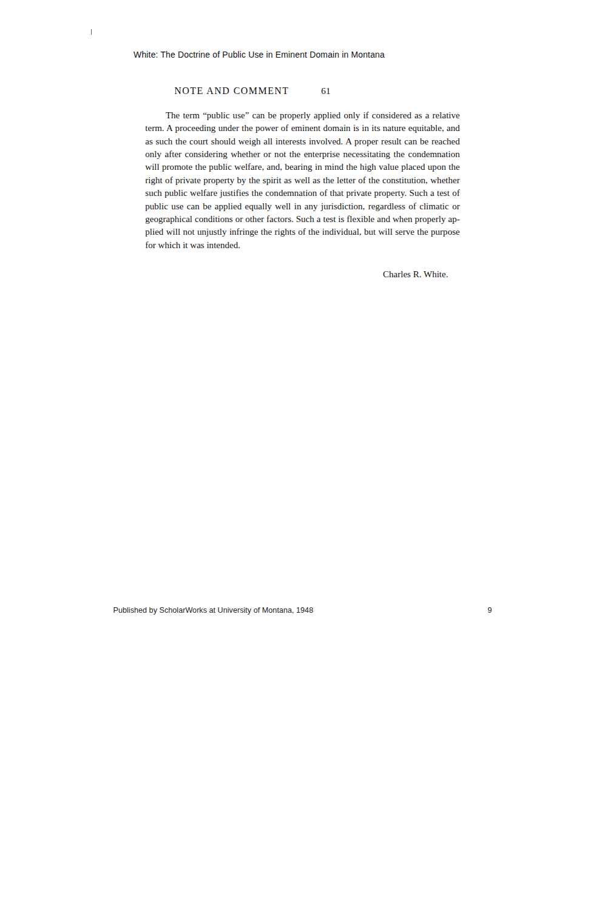White: The Doctrine of Public Use in Eminent Domain in Montana
Note and Comment 61
The term “public use” can be properly applied only if considered as a relative term. A proceeding under the power of eminent domain is in its nature equitable, and as such the court should weigh all interests involved. A proper result can be reached only after considering whether or not the enterprise necessitating the condemnation will promote the public welfare, and, bearing in mind the high value placed upon the right of private property by the spirit as well as the letter of the constitution, whether such public welfare justifies the condemnation of that private property. Such a test of public use can be applied equally well in any jurisdiction, regardless of climatic or geographical conditions or other factors. Such a test is flexible and when properly applied will not unjustly infringe the rights of the individual, but will serve the purpose for which it was intended.
Charles R. White.
Published by ScholarWorks at University of Montana, 1948 9